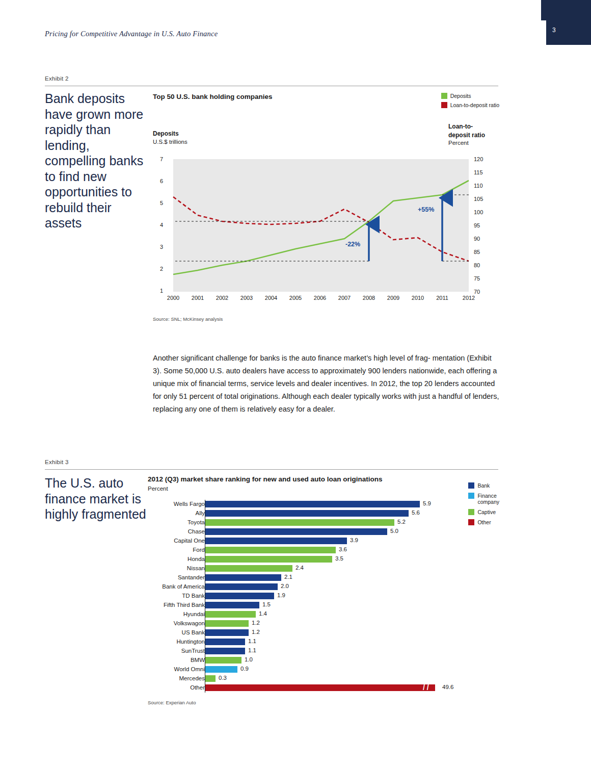3
Pricing for Competitive Advantage in U.S. Auto Finance
Exhibit 2
Bank deposits have grown more rapidly than lending, compelling banks to find new opportunities to rebuild their assets
Top 50 U.S. bank holding companies
Deposits
Loan-to-deposit ratio
Deposits
U.S.$ trillions
Loan-to-
deposit ratio
Percent
7
6
5
4
3
2
1
120
115
110
105
100
95
90
85
80
75
70
-22%
+55%
2000 2001 2002 2003 2004 2005 2006 2007 2008 2009 2010 2011 2012
Source: SNL; McKinsey analysis
Another significant challenge for banks is the auto finance market’s high level of frag- mentation (Exhibit 3). Some 50,000 U.S. auto dealers have access to approximately 900 lenders nationwide, each offering a unique mix of financial terms, service levels and dealer incentives. In 2012, the top 20 lenders accounted for only 51 percent of total originations. Although each dealer typically works with just a handful of lenders, replacing any one of them is relatively easy for a dealer.
Exhibit 3
The U.S. auto finance market is highly fragmented
2012 (Q3) market share ranking for new and used auto loan originations
Percent
Bank
Finance
company
Captive
Other
Wells Fargo
5.9
Ally
5.6
Toyota
5.2
Chase
5.0
Capital One
3.9
Ford
3.6
Honda
3.5
Nissan
2.4
Santander
2.1
Bank of America
2.0
TD Bank
1.9
Fifth Third Bank
1.5
Hyundai
1.4
Volkswagon
1.2
US Bank
1.2
Huntington
1.1
SunTrust
1.1
BMW
1.0
World Omni
0.9
Mercedes
0.3
Other
/ /
49.6
Source: Experian Auto